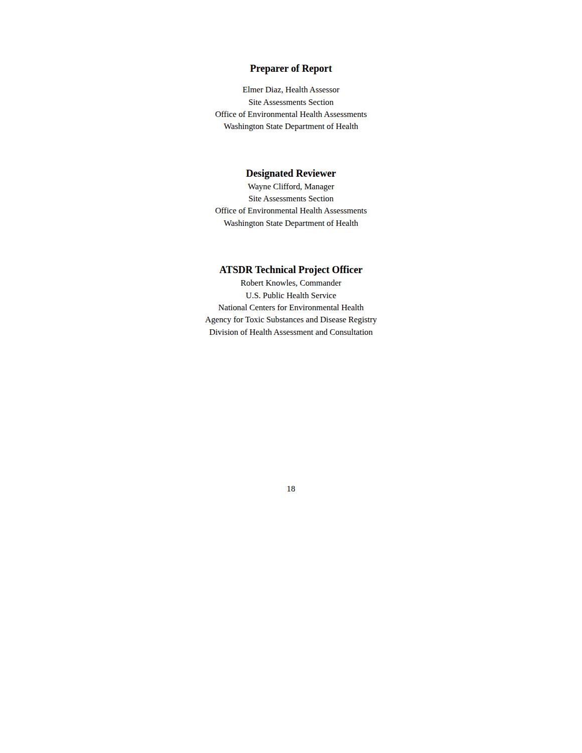Preparer of Report
Elmer Diaz, Health Assessor
Site Assessments Section
Office of Environmental Health Assessments
Washington State Department of Health
Designated Reviewer
Wayne Clifford, Manager
Site Assessments Section
Office of Environmental Health Assessments
Washington State Department of Health
ATSDR Technical Project Officer
Robert Knowles, Commander
U.S. Public Health Service
National Centers for Environmental Health
Agency for Toxic Substances and Disease Registry
Division of Health Assessment and Consultation
18